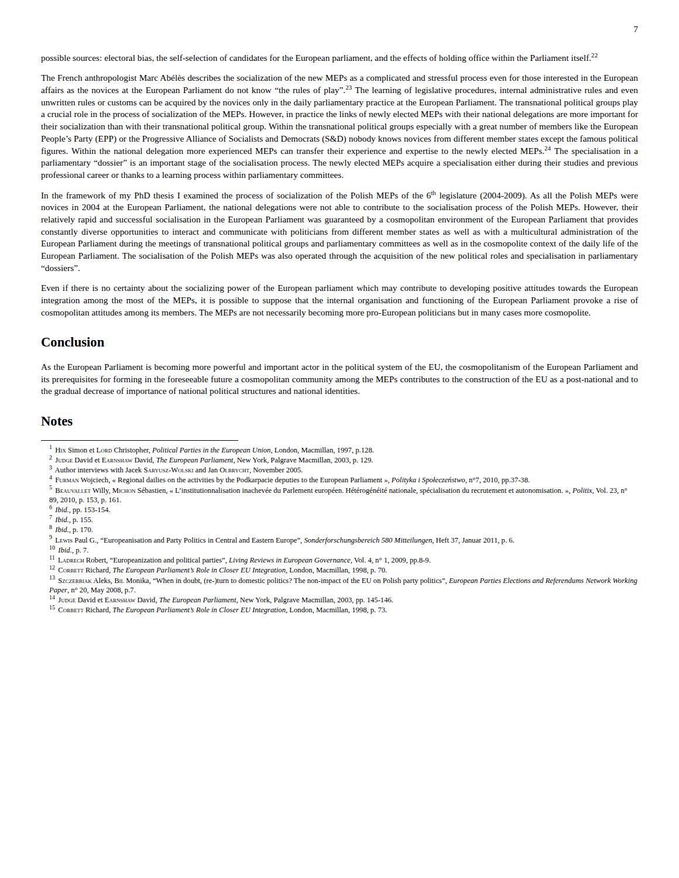7
possible sources: electoral bias, the self-selection of candidates for the European parliament, and the effects of holding office within the Parliament itself.22
The French anthropologist Marc Abélès describes the socialization of the new MEPs as a complicated and stressful process even for those interested in the European affairs as the novices at the European Parliament do not know “the rules of play”.23 The learning of legislative procedures, internal administrative rules and even unwritten rules or customs can be acquired by the novices only in the daily parliamentary practice at the European Parliament. The transnational political groups play a crucial role in the process of socialization of the MEPs. However, in practice the links of newly elected MEPs with their national delegations are more important for their socialization than with their transnational political group. Within the transnational political groups especially with a great number of members like the European People’s Party (EPP) or the Progressive Alliance of Socialists and Democrats (S&D) nobody knows novices from different member states except the famous political figures. Within the national delegation more experienced MEPs can transfer their experience and expertise to the newly elected MEPs.24 The specialisation in a parliamentary “dossier” is an important stage of the socialisation process. The newly elected MEPs acquire a specialisation either during their studies and previous professional career or thanks to a learning process within parliamentary committees.
In the framework of my PhD thesis I examined the process of socialization of the Polish MEPs of the 6th legislature (2004-2009). As all the Polish MEPs were novices in 2004 at the European Parliament, the national delegations were not able to contribute to the socialisation process of the Polish MEPs. However, their relatively rapid and successful socialisation in the European Parliament was guaranteed by a cosmopolitan environment of the European Parliament that provides constantly diverse opportunities to interact and communicate with politicians from different member states as well as with a multicultural administration of the European Parliament during the meetings of transnational political groups and parliamentary committees as well as in the cosmopolite context of the daily life of the European Parliament. The socialisation of the Polish MEPs was also operated through the acquisition of the new political roles and specialisation in parliamentary “dossiers”.
Even if there is no certainty about the socializing power of the European parliament which may contribute to developing positive attitudes towards the European integration among the most of the MEPs, it is possible to suppose that the internal organisation and functioning of the European Parliament provoke a rise of cosmopolitan attitudes among its members. The MEPs are not necessarily becoming more pro-European politicians but in many cases more cosmopolite.
Conclusion
As the European Parliament is becoming more powerful and important actor in the political system of the EU, the cosmopolitanism of the European Parliament and its prerequisites for forming in the foreseeable future a cosmopolitan community among the MEPs contributes to the construction of the EU as a post-national and to the gradual decrease of importance of national political structures and national identities.
Notes
1 Hix Simon et Lord Christopher, Political Parties in the European Union, London, Macmillan, 1997, p.128.
2 Judge David et Earnshaw David, The European Parliament, New York, Palgrave Macmillan, 2003, p. 129.
3 Author interviews with Jacek Saryusz-Wolski and Jan Olbrycht, November 2005.
4 Furman Wojciech, « Regional dailies on the activities by the Podkarpacie deputies to the European Parliament », Polityka i Społeczeństwo, n°7, 2010, pp.37-38.
5 Beauvallet Willy, Michon Sébastien, « L’institutionnalisation inachevée du Parlement européen. Hétérogénéité nationale, spécialisation du recrutement et autonomisation. », Politix, Vol. 23, n° 89, 2010, p. 153, p. 161.
6 Ibid., pp. 153-154.
7 Ibid., p. 155.
8 Ibid., p. 170.
9 Lewis Paul G., “Europeanisation and Party Politics in Central and Eastern Europe”, Sonderforschungsbereich 580 Mitteilungen, Heft 37, Januar 2011, p. 6.
10 Ibid., p. 7.
11 Ladrech Robert, “Europeanization and political parties”, Living Reviews in European Governance, Vol. 4, n° 1, 2009, pp.8-9.
12 Corbett Richard, The European Parliament’s Role in Closer EU Integration, London, Macmillan, 1998, p. 70.
13 Szczerbiak Aleks, Bil Monika, “When in doubt, (re-)turn to domestic politics? The non-impact of the EU on Polish party politics”, European Parties Elections and Referendums Network Working Paper, n° 20, May 2008, p.7.
14 Judge David et Earnshaw David, The European Parliament, New York, Palgrave Macmillan, 2003, pp. 145-146.
15 Corbett Richard, The European Parliament’s Role in Closer EU Integration, London, Macmillan, 1998, p. 73.